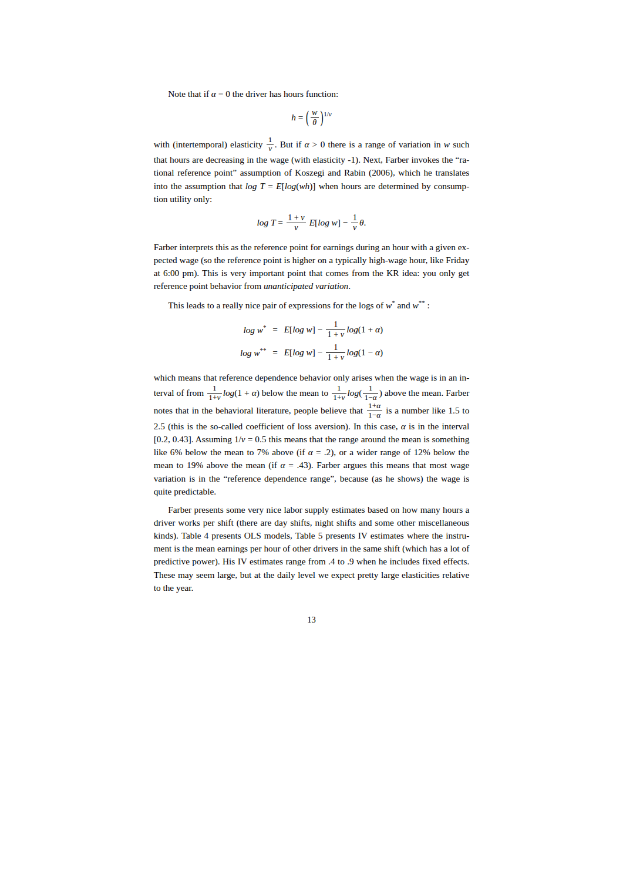Note that if α = 0 the driver has hours function:
h = (wθ)1/ν
with (intertemporal) elasticity 1 ν. But if α > 0 there is a range of variation in w such that hours are decreasing in the wage (with elasticity -1). Next, Farber invokes the “rational reference point” assumption of Koszegi and Rabin (2006), which he translates into the assumption that log T = E[log(wh)] when hours are determined by consumption utility only:
log T = 1 + ν ν E[log w] − 1 ν θ.
Farber interprets this as the reference point for earnings during an hour with a given expected wage (so the reference point is higher on a typically high-wage hour, like Friday at 6:00 pm). This is very important point that comes from the KR idea: you only get reference point behavior from unanticipated variation.
This leads to a really nice pair of expressions for the logs of w* and w** :
| log w * | = | E [ log w ] − 1 1 + ν log (1 + α ) |
| log w ** | = | E [ log w ] − 1 1 + ν log (1 − α ) |
which means that reference dependence behavior only arises when the wage is in an interval of from 11+ν log(1 + α) below the mean to 11+ν log(11−α) above the mean. Farber notes that in the behavioral literature, people believe that 1+α 1−α is a number like 1.5 to 2.5 (this is the so-called coefficient of loss aversion). In this case, α is in the interval [0.2, 0.43]. Assuming 1/ν = 0.5 this means that the range around the mean is something like 6% below the mean to 7% above (if α = .2), or a wider range of 12% below the mean to 19% above the mean (if α = .43). Farber argues this means that most wage variation is in the “reference dependence range”, because (as he shows) the wage is quite predictable.
Farber presents some very nice labor supply estimates based on how many hours a driver works per shift (there are day shifts, night shifts and some other miscellaneous kinds). Table 4 presents OLS models, Table 5 presents IV estimates where the instrument is the mean earnings per hour of other drivers in the same shift (which has a lot of predictive power). His IV estimates range from .4 to .9 when he includes fixed effects. These may seem large, but at the daily level we expect pretty large elasticities relative to the year.
13